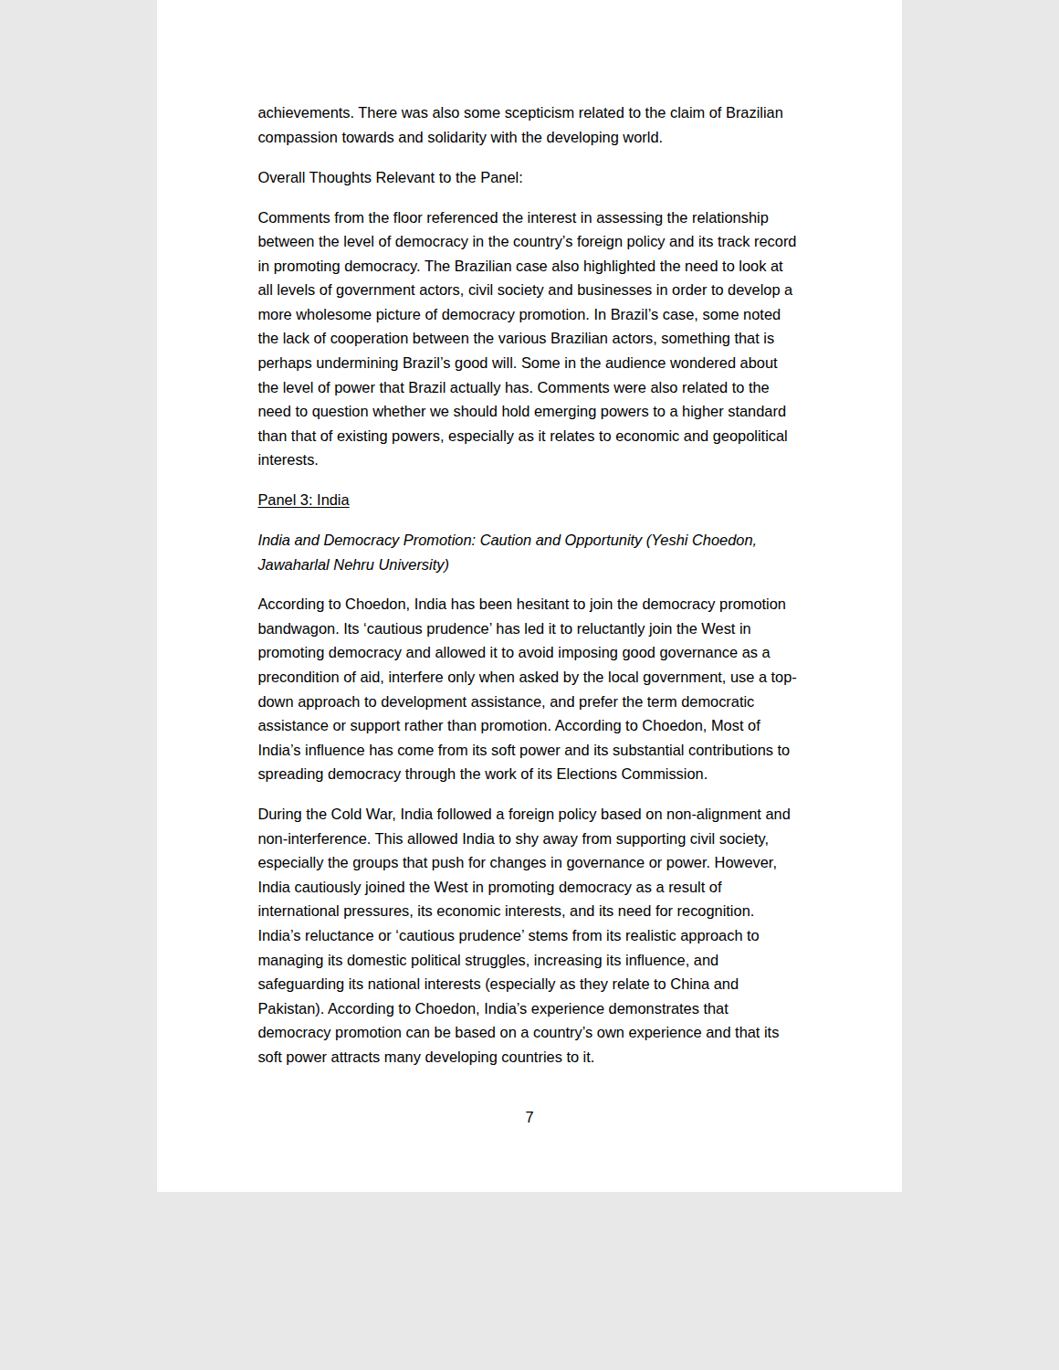achievements. There was also some scepticism related to the claim of Brazilian compassion towards and solidarity with the developing world.
Overall Thoughts Relevant to the Panel:
Comments from the floor referenced the interest in assessing the relationship between the level of democracy in the country’s foreign policy and its track record in promoting democracy. The Brazilian case also highlighted the need to look at all levels of government actors, civil society and businesses in order to develop a more wholesome picture of democracy promotion. In Brazil’s case, some noted the lack of cooperation between the various Brazilian actors, something that is perhaps undermining Brazil’s good will. Some in the audience wondered about the level of power that Brazil actually has. Comments were also related to the need to question whether we should hold emerging powers to a higher standard than that of existing powers, especially as it relates to economic and geopolitical interests.
Panel 3: India
India and Democracy Promotion: Caution and Opportunity (Yeshi Choedon, Jawaharlal Nehru University)
According to Choedon, India has been hesitant to join the democracy promotion bandwagon. Its ‘cautious prudence’ has led it to reluctantly join the West in promoting democracy and allowed it to avoid imposing good governance as a precondition of aid, interfere only when asked by the local government, use a top-down approach to development assistance, and prefer the term democratic assistance or support rather than promotion. According to Choedon, Most of India’s influence has come from its soft power and its substantial contributions to spreading democracy through the work of its Elections Commission.
During the Cold War, India followed a foreign policy based on non-alignment and non-interference. This allowed India to shy away from supporting civil society, especially the groups that push for changes in governance or power. However, India cautiously joined the West in promoting democracy as a result of international pressures, its economic interests, and its need for recognition. India’s reluctance or ‘cautious prudence’ stems from its realistic approach to managing its domestic political struggles, increasing its influence, and safeguarding its national interests (especially as they relate to China and Pakistan). According to Choedon, India’s experience demonstrates that democracy promotion can be based on a country’s own experience and that its soft power attracts many developing countries to it.
7